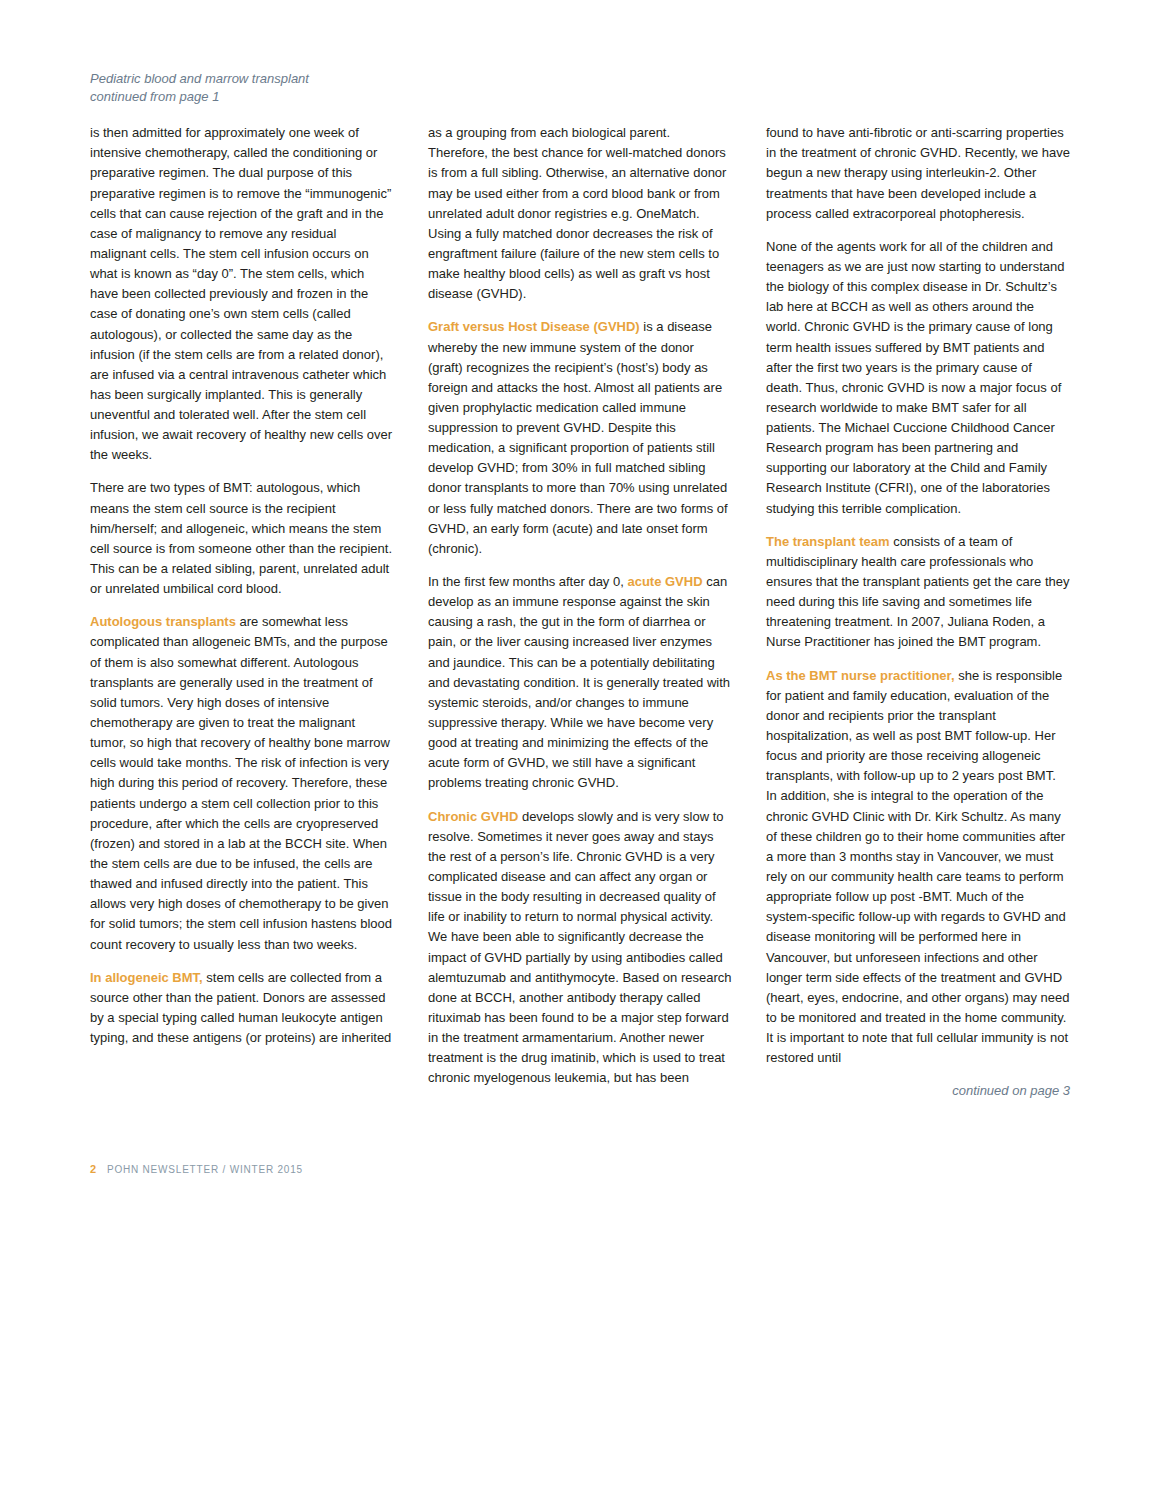Pediatric blood and marrow transplant
continued from page 1
is then admitted for approximately one week of intensive chemotherapy, called the conditioning or preparative regimen. The dual purpose of this preparative regimen is to remove the “immunogenic” cells that can cause rejection of the graft and in the case of malignancy to remove any residual malignant cells. The stem cell infusion occurs on what is known as “day 0”. The stem cells, which have been collected previously and frozen in the case of donating one’s own stem cells (called autologous), or collected the same day as the infusion (if the stem cells are from a related donor), are infused via a central intravenous catheter which has been surgically implanted. This is generally uneventful and tolerated well. After the stem cell infusion, we await recovery of healthy new cells over the weeks.
There are two types of BMT: autologous, which means the stem cell source is the recipient him/herself; and allogeneic, which means the stem cell source is from someone other than the recipient. This can be a related sibling, parent, unrelated adult or unrelated umbilical cord blood.
Autologous transplants are somewhat less complicated than allogeneic BMTs, and the purpose of them is also somewhat different. Autologous transplants are generally used in the treatment of solid tumors. Very high doses of intensive chemotherapy are given to treat the malignant tumor, so high that recovery of healthy bone marrow cells would take months. The risk of infection is very high during this period of recovery. Therefore, these patients undergo a stem cell collection prior to this procedure, after which the cells are cryopreserved (frozen) and stored in a lab at the BCCH site. When the stem cells are due to be infused, the cells are thawed and infused directly into the patient. This allows very high doses of chemotherapy to be given for solid tumors; the stem cell infusion hastens blood count recovery to usually less than two weeks.
In allogeneic BMT, stem cells are collected from a source other than the patient. Donors are assessed by a special typing called human leukocyte antigen typing, and these antigens (or proteins) are inherited
as a grouping from each biological parent. Therefore, the best chance for well-matched donors is from a full sibling. Otherwise, an alternative donor may be used either from a cord blood bank or from unrelated adult donor registries e.g. OneMatch. Using a fully matched donor decreases the risk of engraftment failure (failure of the new stem cells to make healthy blood cells) as well as graft vs host disease (GVHD).
Graft versus Host Disease (GVHD) is a disease whereby the new immune system of the donor (graft) recognizes the recipient’s (host’s) body as foreign and attacks the host. Almost all patients are given prophylactic medication called immune suppression to prevent GVHD. Despite this medication, a significant proportion of patients still develop GVHD; from 30% in full matched sibling donor transplants to more than 70% using unrelated or less fully matched donors. There are two forms of GVHD, an early form (acute) and late onset form (chronic).
In the first few months after day 0, acute GVHD can develop as an immune response against the skin causing a rash, the gut in the form of diarrhea or pain, or the liver causing increased liver enzymes and jaundice. This can be a potentially debilitating and devastating condition. It is generally treated with systemic steroids, and/or changes to immune suppressive therapy. While we have become very good at treating and minimizing the effects of the acute form of GVHD, we still have a significant problems treating chronic GVHD.
Chronic GVHD develops slowly and is very slow to resolve. Sometimes it never goes away and stays the rest of a person’s life. Chronic GVHD is a very complicated disease and can affect any organ or tissue in the body resulting in decreased quality of life or inability to return to normal physical activity. We have been able to significantly decrease the impact of GVHD partially by using antibodies called alemtuzumab and antithymocyte. Based on research done at BCCH, another antibody therapy called rituximab has been found to be a major step forward in the treatment armamentarium. Another newer treatment is the drug imatinib, which is used to treat chronic myelogenous leukemia, but has been
found to have anti-fibrotic or anti-scarring properties in the treatment of chronic GVHD. Recently, we have begun a new therapy using interleukin-2. Other treatments that have been developed include a process called extracorporeal photopheresis.
None of the agents work for all of the children and teenagers as we are just now starting to understand the biology of this complex disease in Dr. Schultz’s lab here at BCCH as well as others around the world. Chronic GVHD is the primary cause of long term health issues suffered by BMT patients and after the first two years is the primary cause of death. Thus, chronic GVHD is now a major focus of research worldwide to make BMT safer for all patients. The Michael Cuccione Childhood Cancer Research program has been partnering and supporting our laboratory at the Child and Family Research Institute (CFRI), one of the laboratories studying this terrible complication.
The transplant team consists of a team of multidisciplinary health care professionals who ensures that the transplant patients get the care they need during this life saving and sometimes life threatening treatment. In 2007, Juliana Roden, a Nurse Practitioner has joined the BMT program.
As the BMT nurse practitioner, she is responsible for patient and family education, evaluation of the donor and recipients prior the transplant hospitalization, as well as post BMT follow-up. Her focus and priority are those receiving allogeneic transplants, with follow-up up to 2 years post BMT. In addition, she is integral to the operation of the chronic GVHD Clinic with Dr. Kirk Schultz. As many of these children go to their home communities after a more than 3 months stay in Vancouver, we must rely on our community health care teams to perform appropriate follow up post -BMT. Much of the system-specific follow-up with regards to GVHD and disease monitoring will be performed here in Vancouver, but unforeseen infections and other longer term side effects of the treatment and GVHD (heart, eyes, endocrine, and other organs) may need to be monitored and treated in the home community. It is important to note that full cellular immunity is not restored until
continued on page 3
2 POHN Newsletter / Winter 2015